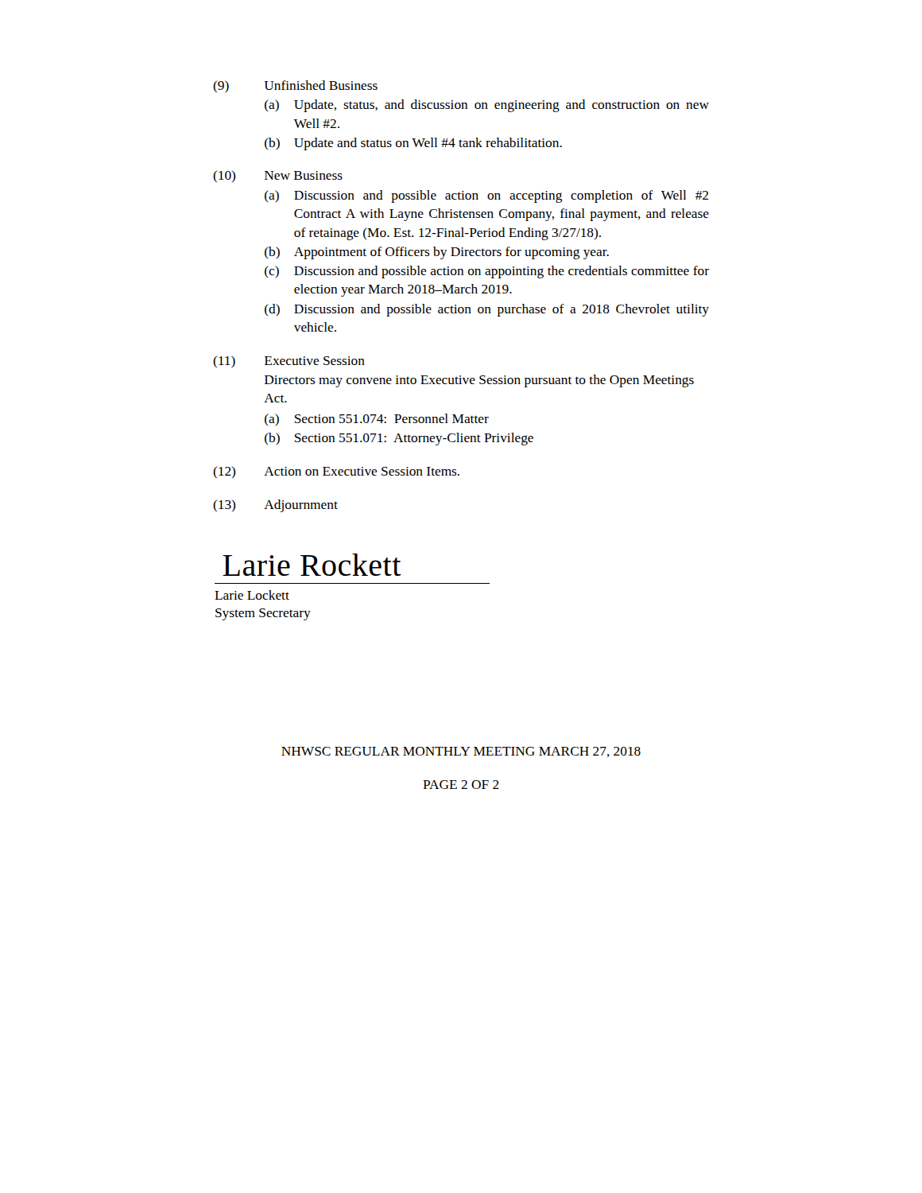(9)
Unfinished Business
(a) Update, status, and discussion on engineering and construction on new Well #2.
(b) Update and status on Well #4 tank rehabilitation.
(10)
New Business
(a) Discussion and possible action on accepting completion of Well #2 Contract A with Layne Christensen Company, final payment, and release of retainage (Mo. Est. 12-Final-Period Ending 3/27/18).
(b) Appointment of Officers by Directors for upcoming year.
(c) Discussion and possible action on appointing the credentials committee for election year March 2018–March 2019.
(d) Discussion and possible action on purchase of a 2018 Chevrolet utility vehicle.
(11)
Executive Session
Directors may convene into Executive Session pursuant to the Open Meetings Act.
(a) Section 551.074: Personnel Matter
(b) Section 551.071: Attorney-Client Privilege
(12)
Action on Executive Session Items.
(13)
Adjournment
Larie Rockett
Larie Lockett
System Secretary
NHWSC REGULAR MONTHLY MEETING MARCH 27, 2018
PAGE 2 OF 2